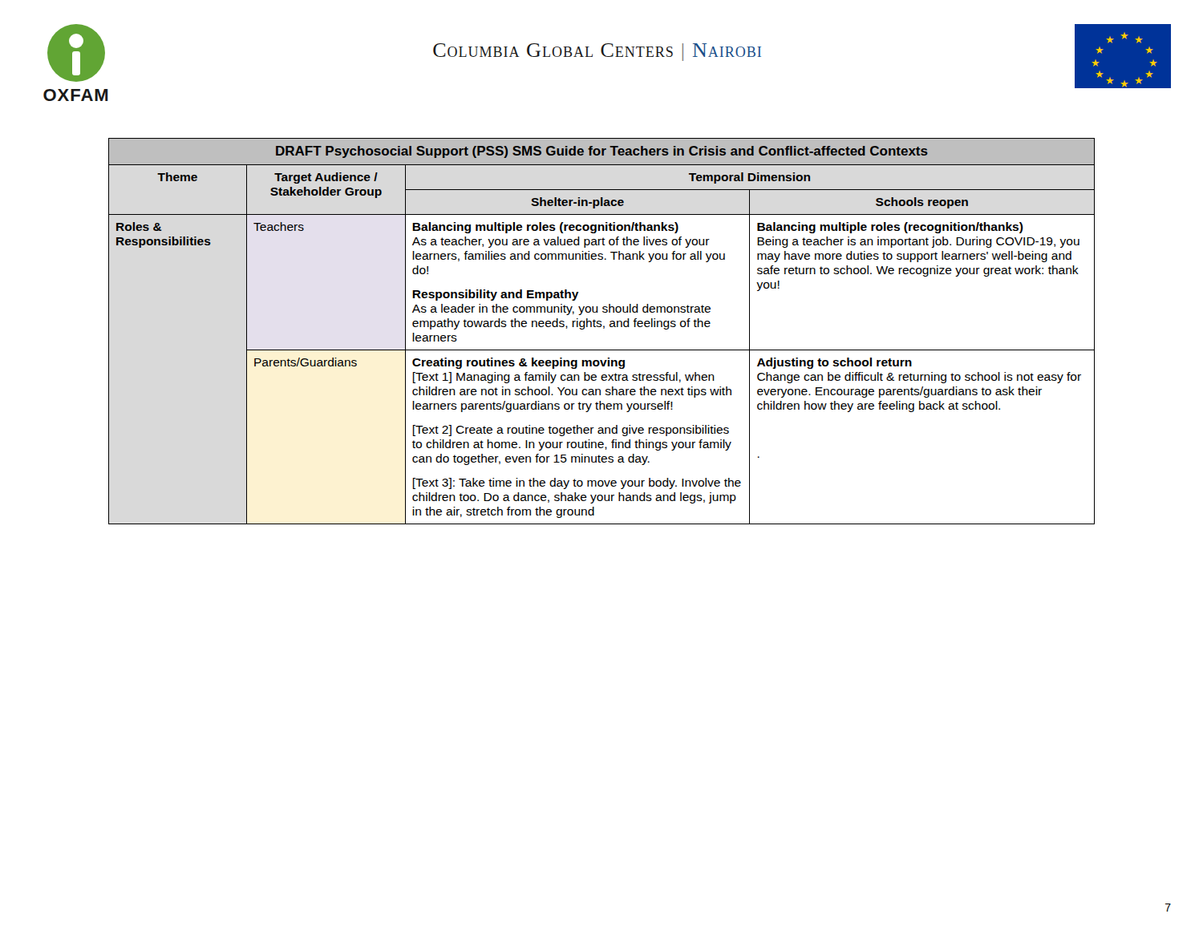OXFAM
Columbia Global Centers|Nairobi
★ ★ ★ ★ ★ ★ ★ ★ ★ ★ ★ ★
| DRAFT Psychosocial Support (PSS) SMS Guide for Teachers in Crisis and Conflict-affected Contexts |
| Theme | Target Audience / Stakeholder Group | Temporal Dimension |
| Shelter-in-place | Schools reopen |
| Roles & Responsibilities | Teachers | Balancing multiple roles (recognition/thanks) As a teacher, you are a valued part of the lives of your learners, families and communities. Thank you for all you do! Responsibility and Empathy As a leader in the community, you should demonstrate empathy towards the needs, rights, and feelings of the learners | Balancing multiple roles (recognition/thanks) Being a teacher is an important job. During COVID-19, you may have more duties to support learners' well-being and safe return to school. We recognize your great work: thank you! |
| Parents/Guardians | Creating routines & keeping moving [Text 1] Managing a family can be extra stressful, when children are not in school. You can share the next tips with learners parents/guardians or try them yourself! [Text 2] Create a routine together and give responsibilities to children at home. In your routine, find things your family can do together, even for 15 minutes a day. [Text 3]: Take time in the day to move your body. Involve the children too. Do a dance, shake your hands and legs, jump in the air, stretch from the ground | Adjusting to school return Change can be difficult & returning to school is not easy for everyone. Encourage parents/guardians to ask their children how they are feeling back at school. . |
7